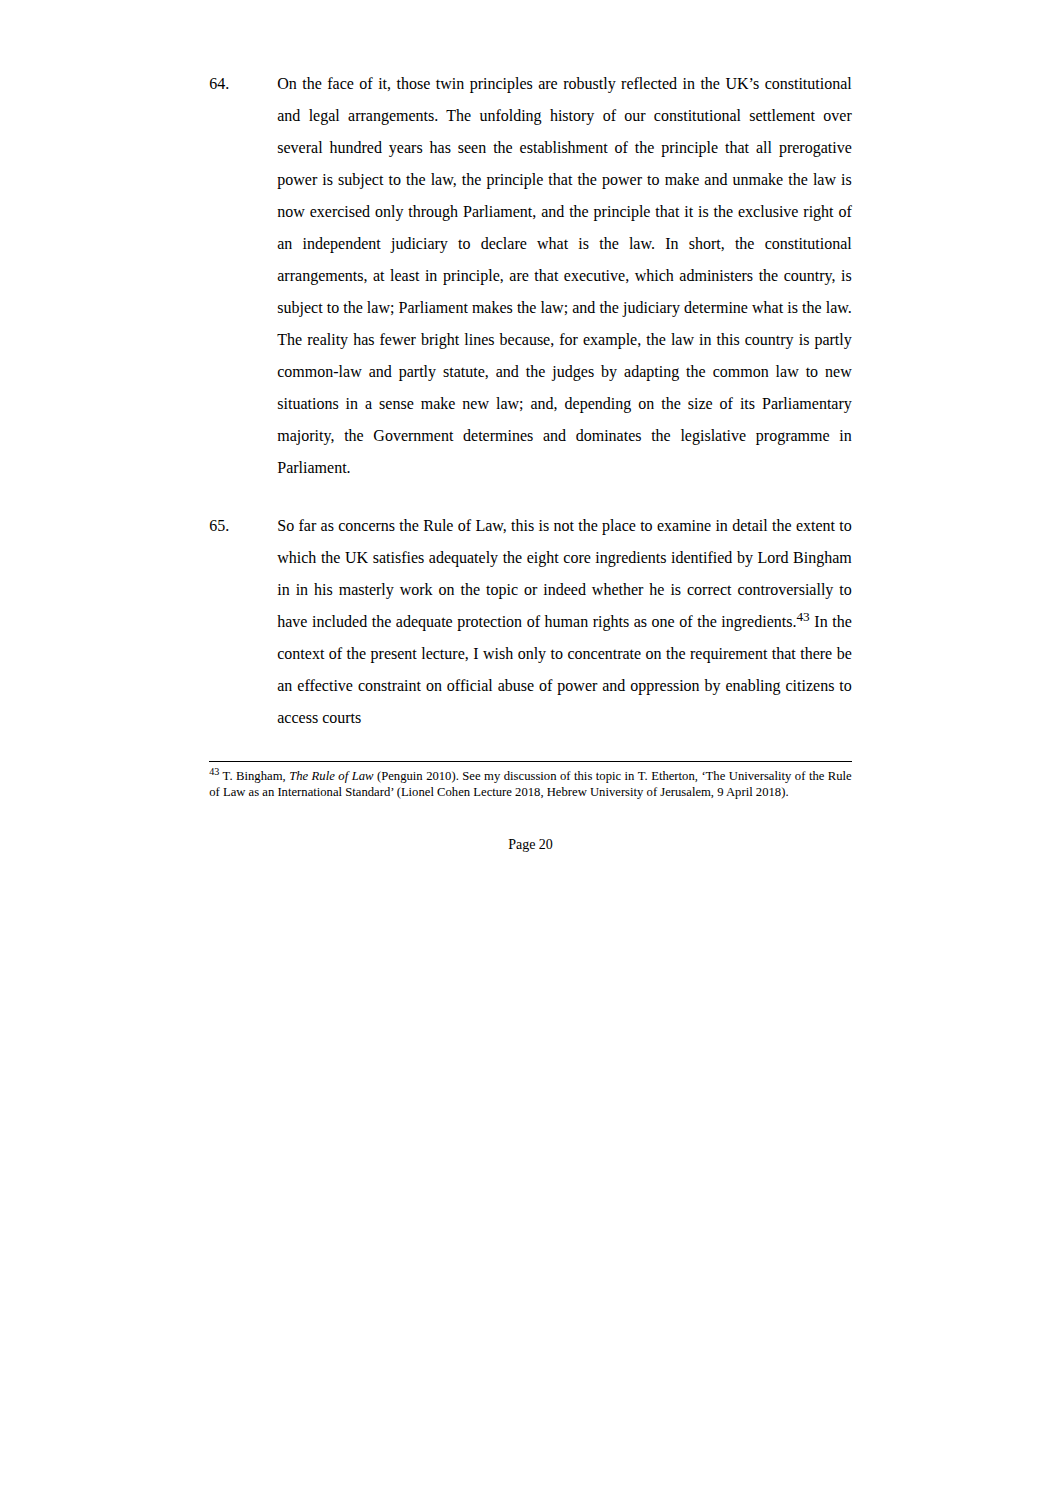64. On the face of it, those twin principles are robustly reflected in the UK’s constitutional and legal arrangements. The unfolding history of our constitutional settlement over several hundred years has seen the establishment of the principle that all prerogative power is subject to the law, the principle that the power to make and unmake the law is now exercised only through Parliament, and the principle that it is the exclusive right of an independent judiciary to declare what is the law. In short, the constitutional arrangements, at least in principle, are that executive, which administers the country, is subject to the law; Parliament makes the law; and the judiciary determine what is the law. The reality has fewer bright lines because, for example, the law in this country is partly common-law and partly statute, and the judges by adapting the common law to new situations in a sense make new law; and, depending on the size of its Parliamentary majority, the Government determines and dominates the legislative programme in Parliament.
65. So far as concerns the Rule of Law, this is not the place to examine in detail the extent to which the UK satisfies adequately the eight core ingredients identified by Lord Bingham in in his masterly work on the topic or indeed whether he is correct controversially to have included the adequate protection of human rights as one of the ingredients.43 In the context of the present lecture, I wish only to concentrate on the requirement that there be an effective constraint on official abuse of power and oppression by enabling citizens to access courts
43 T. Bingham, The Rule of Law (Penguin 2010). See my discussion of this topic in T. Etherton, ‘The Universality of the Rule of Law as an International Standard’ (Lionel Cohen Lecture 2018, Hebrew University of Jerusalem, 9 April 2018).
Page 20